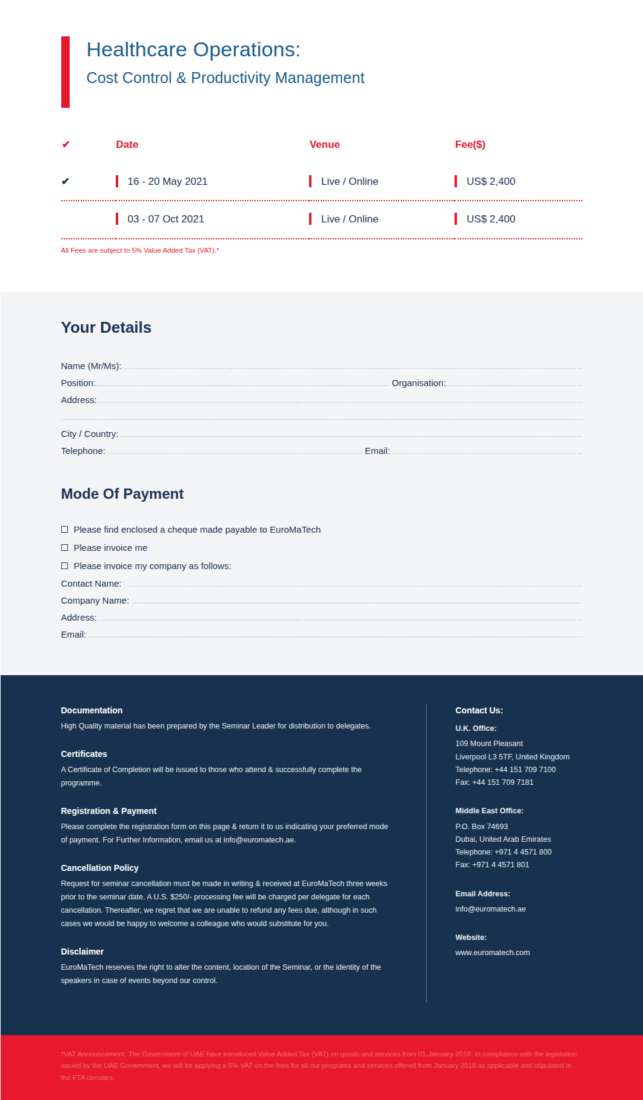Healthcare Operations: Cost Control & Productivity Management
| ✔ | Date | Venue | Fee($) |
| --- | --- | --- | --- |
| ✔ | 16 - 20 May 2021 | Live / Online | US$ 2,400 |
| | 03 - 07 Oct 2021 | Live / Online | US$ 2,400 |
All Fees are subject to 5% Value Added Tax (VAT).*
Your Details
Name (Mr/Ms):.................................................................................................................................................................................................
Position:......................................................................................................... Organisation:.................................................
Address:.........................................................................................................................................................................................................
.........................................................................................................................................................................................................................
City / Country: .......................................................................................................................................................................................
Telephone: ........................................................................................... Email: .........................................................................
Mode Of Payment
Please find enclosed a cheque made payable to EuroMaTech
Please invoice me
Please invoice my company as follows:
Contact Name: .....................................................................................................................................................................................
Company Name: .................................................................................................................................................................................
Address:.........................................................................................................................................................................................................
Email: .......................................................................................................................................................................................................
Documentation
High Quality material has been prepared by the Seminar Leader for distribution to delegates.
Certificates
A Certificate of Completion will be issued to those who attend & successfully complete the programme.
Registration & Payment
Please complete the registration form on this page & return it to us indicating your preferred mode of payment. For Further Information, email us at info@euromatech.ae.
Cancellation Policy
Request for seminar cancellation must be made in writing & received at EuroMaTech three weeks prior to the seminar date. A U.S. $250/- processing fee will be charged per delegate for each cancellation. Thereafter, we regret that we are unable to refund any fees due, although in such cases we would be happy to welcome a colleague who would substitute for you.
Disclaimer
EuroMaTech reserves the right to alter the content, location of the Seminar, or the identity of the speakers in case of events beyond our control.
Contact Us:
U.K. Office: 109 Mount Pleasant
Liverpool L3 5TF, United Kingdom
Telephone: +44 151 709 7100
Fax: +44 151 709 7181
Middle East Office: P.O. Box 74693
Dubai, United Arab Emirates
Telephone: +971 4 4571 800
Fax: +971 4 4571 801
Email Address: info@euromatech.ae
Website: www.euromatech.com
*VAT Announcement: The Government of UAE have introduced Value Added Tax (VAT) on goods and services from 01-January-2018. In compliance with the legislation issued by the UAE Government, we will be applying a 5% VAT on the fees for all our programs and services offered from January 2018 as applicable and stipulated in the FTA circulars.